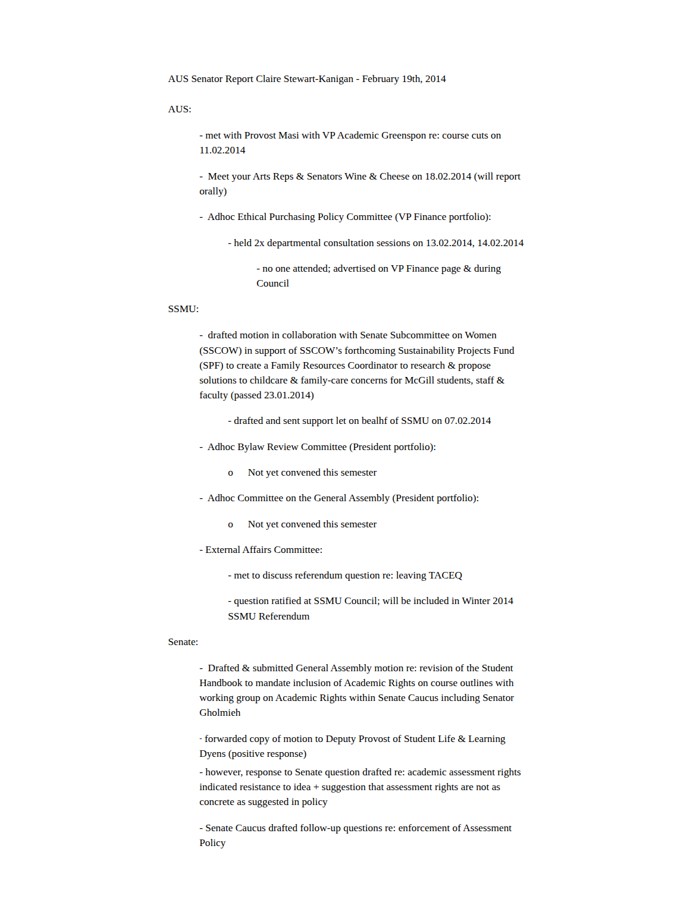AUS Senator Report Claire Stewart-Kanigan - February 19th, 2014
AUS:
- met with Provost Masi with VP Academic Greenspon re: course cuts on 11.02.2014
- Meet your Arts Reps & Senators Wine & Cheese on 18.02.2014 (will report orally)
- Adhoc Ethical Purchasing Policy Committee (VP Finance portfolio):
- held 2x departmental consultation sessions on 13.02.2014, 14.02.2014
- no one attended; advertised on VP Finance page & during Council
SSMU:
- drafted motion in collaboration with Senate Subcommittee on Women
(SSCOW) in support of SSCOW’s forthcoming Sustainability Projects Fund (SPF) to create a Family Resources Coordinator to research & propose solutions to childcare & family-care concerns for McGill students, staff & faculty (passed 23.01.2014)
- drafted and sent support let on bealhf of SSMU on 07.02.2014
- Adhoc Bylaw Review Committee (President portfolio):
o Not yet convened this semester
- Adhoc Committee on the General Assembly (President portfolio):
o Not yet convened this semester
- External Affairs Committee:
- met to discuss referendum question re: leaving TACEQ
- question ratified at SSMU Council; will be included in Winter 2014 SSMU Referendum
Senate:
- Drafted & submitted General Assembly motion re: revision of the Student Handbook to mandate inclusion of Academic Rights on course outlines with working group on Academic Rights within Senate Caucus including Senator Gholmieh
- forwarded copy of motion to Deputy Provost of Student Life & Learning Dyens (positive response)
- however, response to Senate question drafted re: academic assessment rights indicated resistance to idea + suggestion that assessment rights are not as concrete as suggested in policy
- Senate Caucus drafted follow-up questions re: enforcement of Assessment Policy